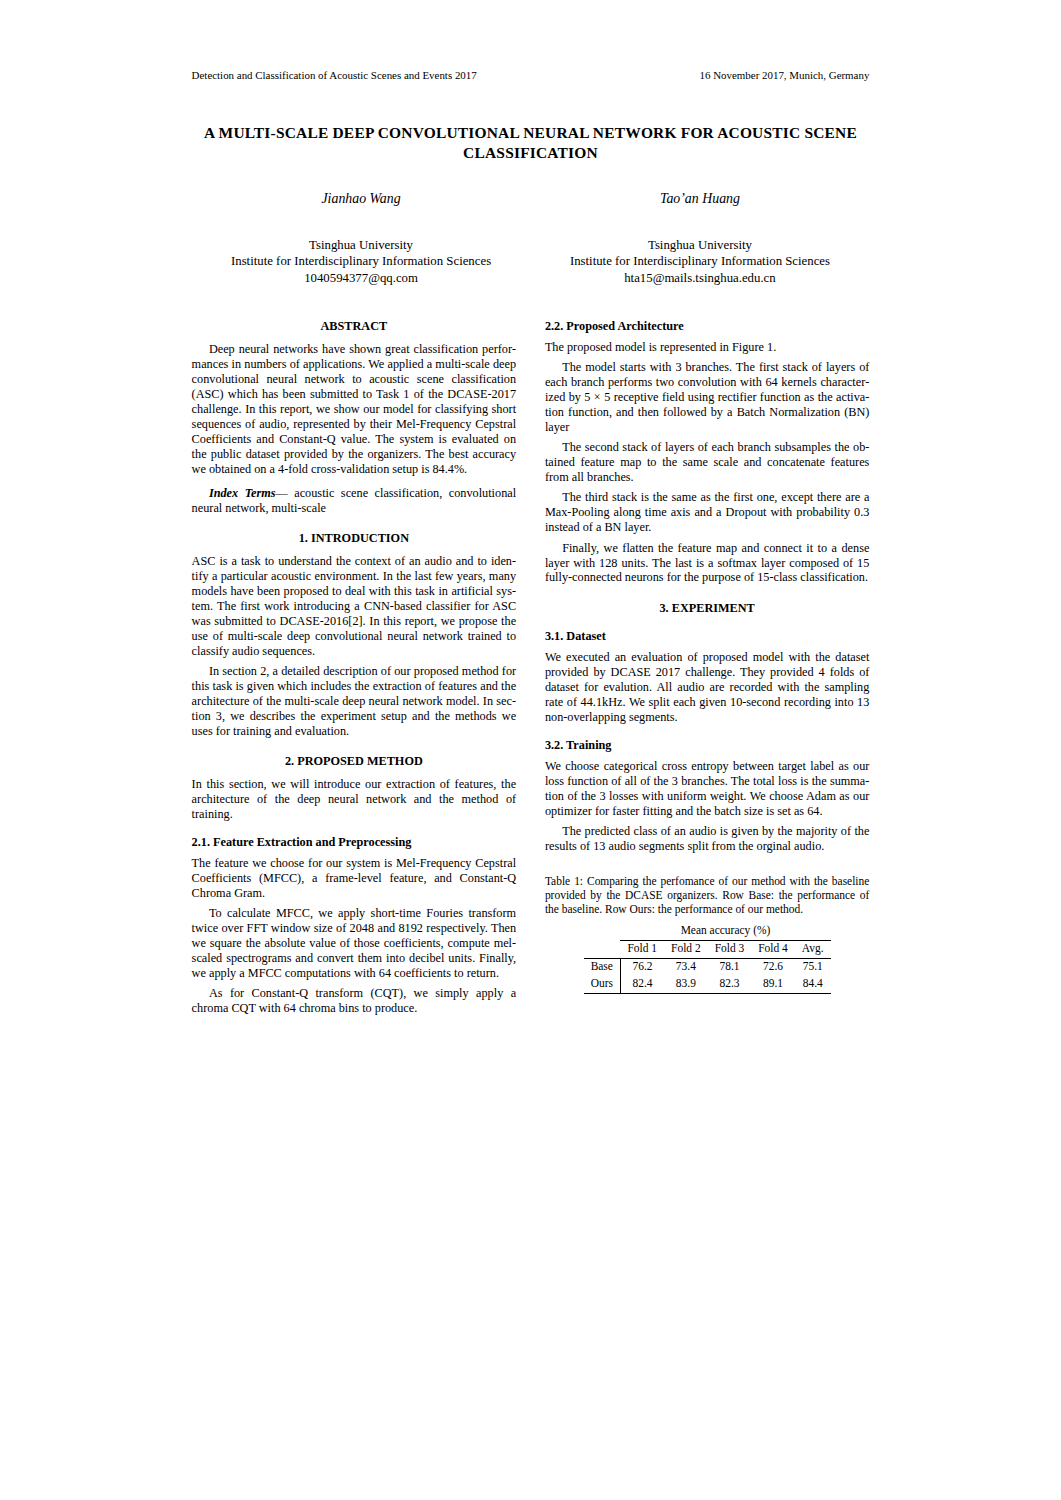Detection and Classification of Acoustic Scenes and Events 2017 16 November 2017, Munich, Germany
A Multi-Scale Deep Convolutional Neural Network for Acoustic Scene
Classification
Jianhao Wang
Tsinghua University
Institute for Interdisciplinary Information Sciences
1040594377@qq.com
Tao’an Huang
Tsinghua University
Institute for Interdisciplinary Information Sciences
hta15@mails.tsinghua.edu.cn
Abstract
Deep neural networks have shown great classification performances in numbers of applications. We applied a multi-scale deep convolutional neural network to acoustic scene classification (ASC) which has been submitted to Task 1 of the DCASE-2017 challenge. In this report, we show our model for classifying short sequences of audio, represented by their Mel-Frequency Cepstral Coefficients and Constant-Q value. The system is evaluated on the public dataset provided by the organizers. The best accuracy we obtained on a 4-fold cross-validation setup is 84.4%.
Index Terms— acoustic scene classification, convolutional neural network, multi-scale
1. Introduction
ASC is a task to understand the context of an audio and to identify a particular acoustic environment. In the last few years, many models have been proposed to deal with this task in artificial system. The first work introducing a CNN-based classifier for ASC was submitted to DCASE-2016[2]. In this report, we propose the use of multi-scale deep convolutional neural network trained to classify audio sequences.
In section 2, a detailed description of our proposed method for this task is given which includes the extraction of features and the architecture of the multi-scale deep neural network model. In section 3, we describes the experiment setup and the methods we uses for training and evaluation.
2. Proposed Method
In this section, we will introduce our extraction of features, the architecture of the deep neural network and the method of training.
2.1. Feature Extraction and Preprocessing
The feature we choose for our system is Mel-Frequency Cepstral Coefficients (MFCC), a frame-level feature, and Constant-Q Chroma Gram.
To calculate MFCC, we apply short-time Fouries transform twice over FFT window size of 2048 and 8192 respectively. Then we square the absolute value of those coefficients, compute mel-scaled spectrograms and convert them into decibel units. Finally, we apply a MFCC computations with 64 coefficients to return.
As for Constant-Q transform (CQT), we simply apply a chroma CQT with 64 chroma bins to produce.
2.2. Proposed Architecture
The proposed model is represented in Figure 1.
The model starts with 3 branches. The first stack of layers of each branch performs two convolution with 64 kernels characterized by 5 × 5 receptive field using rectifier function as the activation function, and then followed by a Batch Normalization (BN) layer
The second stack of layers of each branch subsamples the obtained feature map to the same scale and concatenate features from all branches.
The third stack is the same as the first one, except there are a Max-Pooling along time axis and a Dropout with probability 0.3 instead of a BN layer.
Finally, we flatten the feature map and connect it to a dense layer with 128 units. The last is a softmax layer composed of 15 fully-connected neurons for the purpose of 15-class classification.
3. Experiment
3.1. Dataset
We executed an evaluation of proposed model with the dataset provided by DCASE 2017 challenge. They provided 4 folds of dataset for evalution. All audio are recorded with the sampling rate of 44.1kHz. We split each given 10-second recording into 13 non-overlapping segments.
3.2. Training
We choose categorical cross entropy between target label as our loss function of all of the 3 branches. The total loss is the summation of the 3 losses with uniform weight. We choose Adam as our optimizer for faster fitting and the batch size is set as 64.
The predicted class of an audio is given by the majority of the results of 13 audio segments split from the orginal audio.
Table 1: Comparing the perfomance of our method with the baseline provided by the DCASE organizers. Row Base: the performance of the baseline. Row Ours: the performance of our method.
| | Mean accuracy (%) |
| | Fold 1 | Fold 2 | Fold 3 | Fold 4 | Avg. |
| Base | 76.2 | 73.4 | 78.1 | 72.6 | 75.1 |
| Ours | 82.4 | 83.9 | 82.3 | 89.1 | 84.4 |